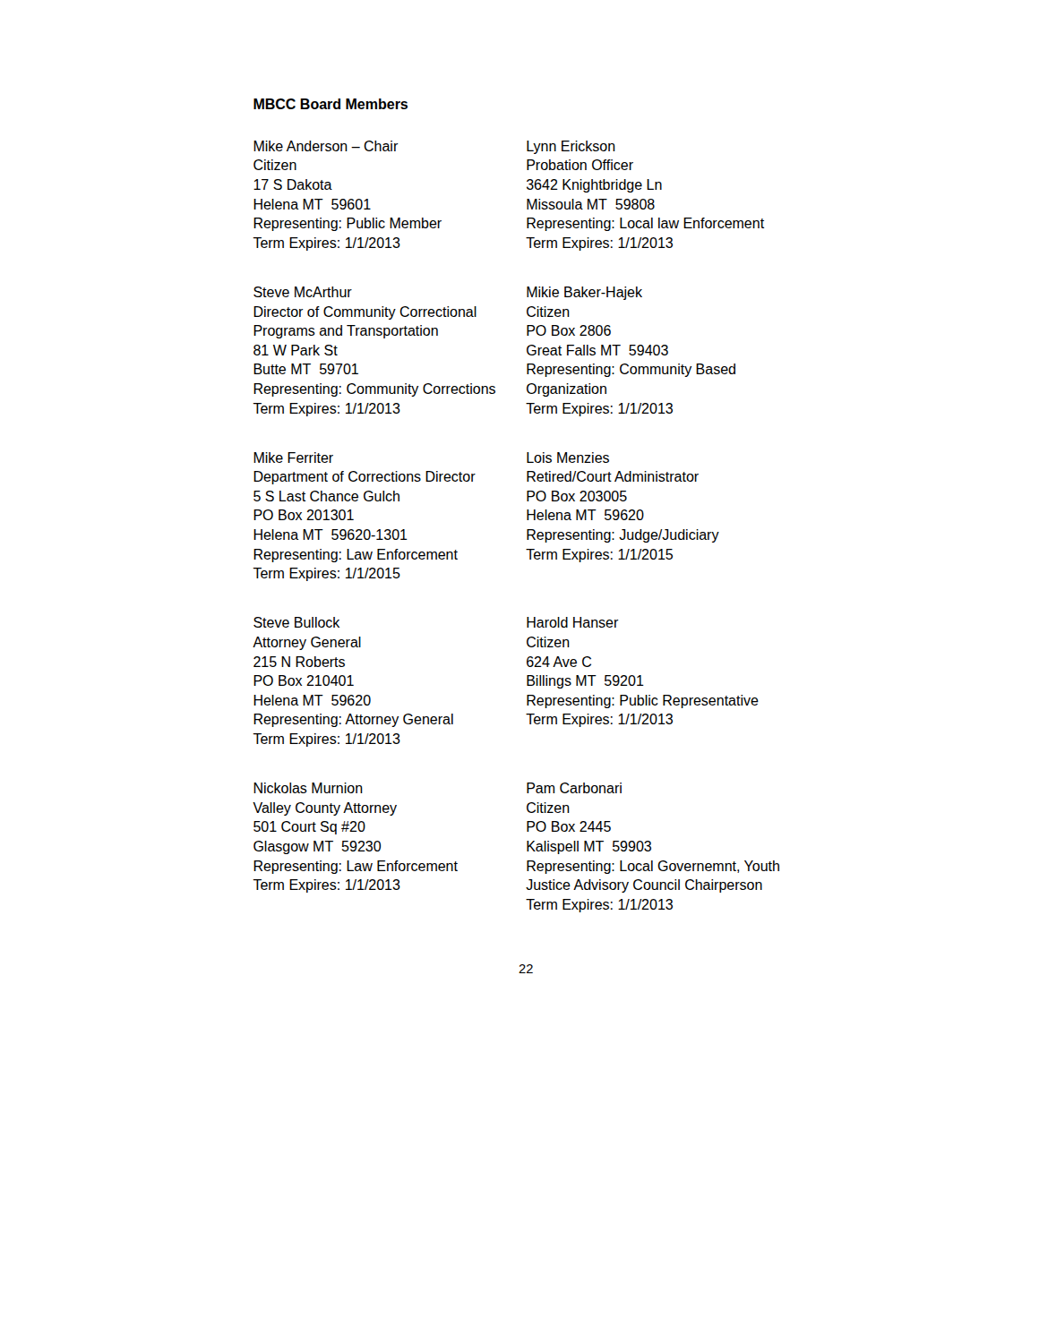MBCC Board Members
| Mike Anderson – Chair Citizen 17 S Dakota Helena MT 59601 Representing: Public Member Term Expires: 1/1/2013 | Lynn Erickson Probation Officer 3642 Knightbridge Ln Missoula MT 59808 Representing: Local law Enforcement Term Expires: 1/1/2013 |
| Steve McArthur Director of Community Correctional Programs and Transportation 81 W Park St Butte MT 59701 Representing: Community Corrections Term Expires: 1/1/2013 | Mikie Baker-Hajek Citizen PO Box 2806 Great Falls MT 59403 Representing: Community Based Organization Term Expires: 1/1/2013 |
| Mike Ferriter Department of Corrections Director 5 S Last Chance Gulch PO Box 201301 Helena MT 59620-1301 Representing: Law Enforcement Term Expires: 1/1/2015 | Lois Menzies Retired/Court Administrator PO Box 203005 Helena MT 59620 Representing: Judge/Judiciary Term Expires: 1/1/2015 |
| Steve Bullock Attorney General 215 N Roberts PO Box 210401 Helena MT 59620 Representing: Attorney General Term Expires: 1/1/2013 | Harold Hanser Citizen 624 Ave C Billings MT 59201 Representing: Public Representative Term Expires: 1/1/2013 |
| Nickolas Murnion Valley County Attorney 501 Court Sq #20 Glasgow MT 59230 Representing: Law Enforcement Term Expires: 1/1/2013 | Pam Carbonari Citizen PO Box 2445 Kalispell MT 59903 Representing: Local Governemnt, Youth Justice Advisory Council Chairperson Term Expires: 1/1/2013 |
22